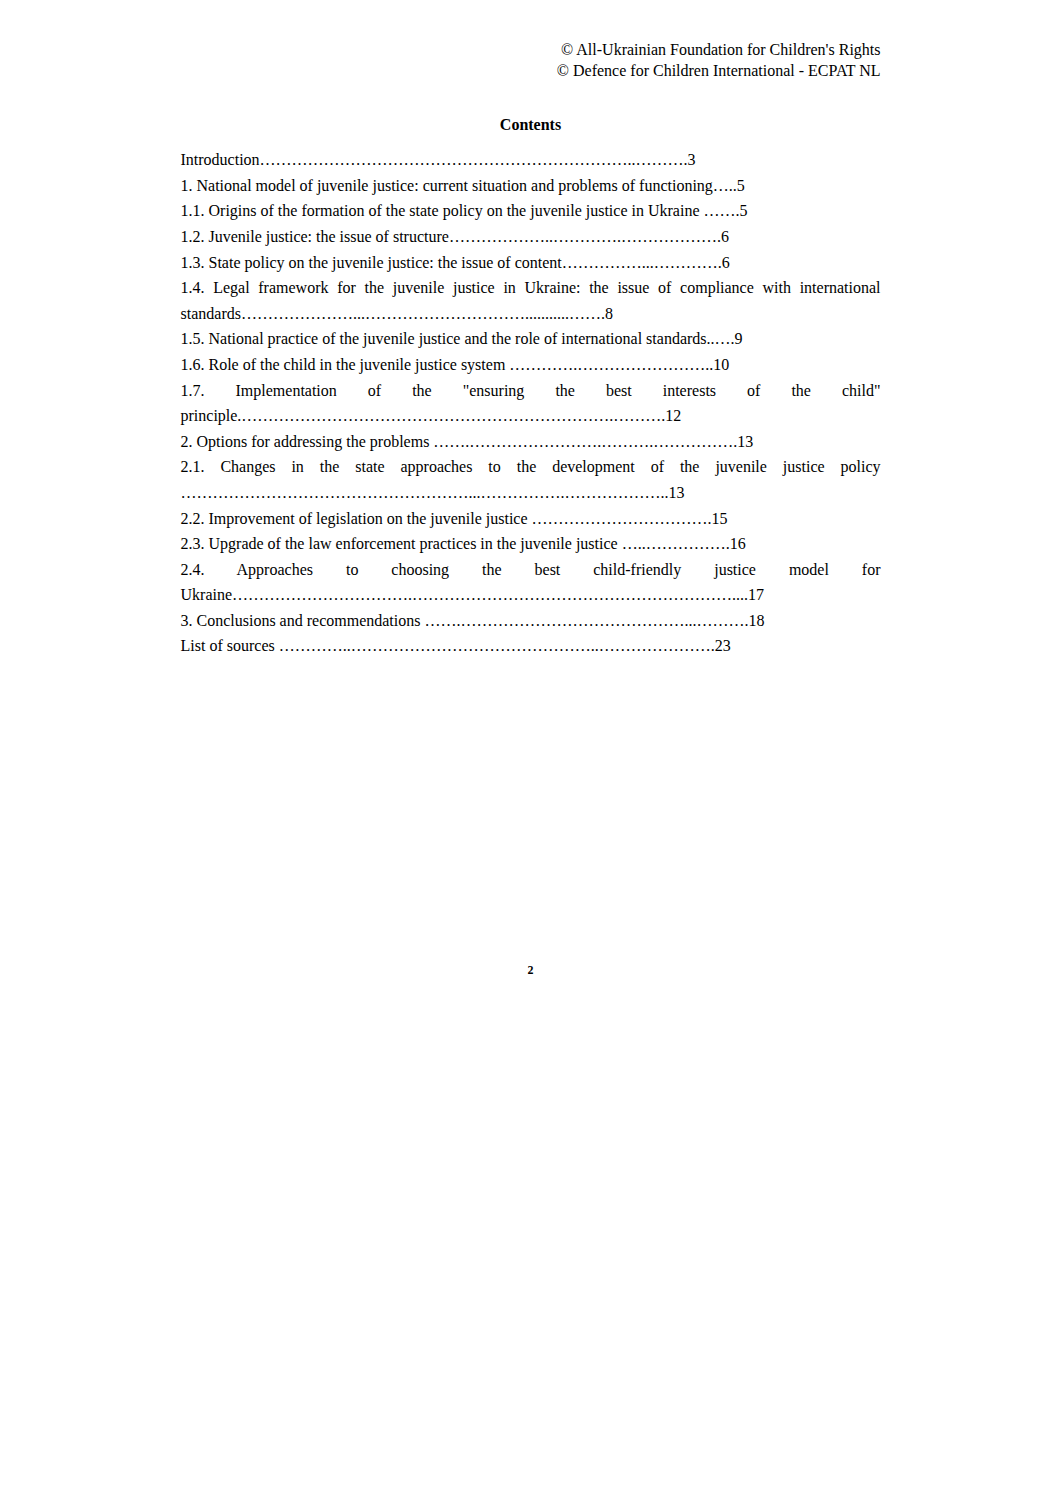© All-Ukrainian Foundation for Children's Rights
© Defence for Children International - ECPAT NL
Contents
Introduction……………………………………………………………..……….3
1. National model of juvenile justice: current situation and problems of functioning…..5
1.1. Origins of the formation of the state policy on the juvenile justice in Ukraine …….5
1.2. Juvenile justice: the issue of structure………………..………….……………….6
1.3. State policy on the juvenile justice: the issue of content……………...………….6
1.4. Legal framework for the juvenile justice in Ukraine: the issue of compliance with international standards…………………...…………………………...........…….8
1.5. National practice of the juvenile justice and the role of international standards..….9
1.6. Role of the child in the juvenile justice system ………….……………………..10
1.7. Implementation of the "ensuring the best interests of the child" principle.…………………………………………………………….……….12
2. Options for addressing the problems …….…………………….……….…………….13
2.1. Changes in the state approaches to the development of the juvenile justice policy ………………………………………………...…………….………………..13
2.2. Improvement of legislation on the juvenile justice …………………………….15
2.3. Upgrade of the law enforcement practices in the juvenile justice …..…………….16
2.4. Approaches to choosing the best child-friendly justice model for Ukraine…………………………….……………………………………………………....17
3. Conclusions and recommendations …….……………………………………...……….18
List of sources …………..………………………………………..………………….23
2